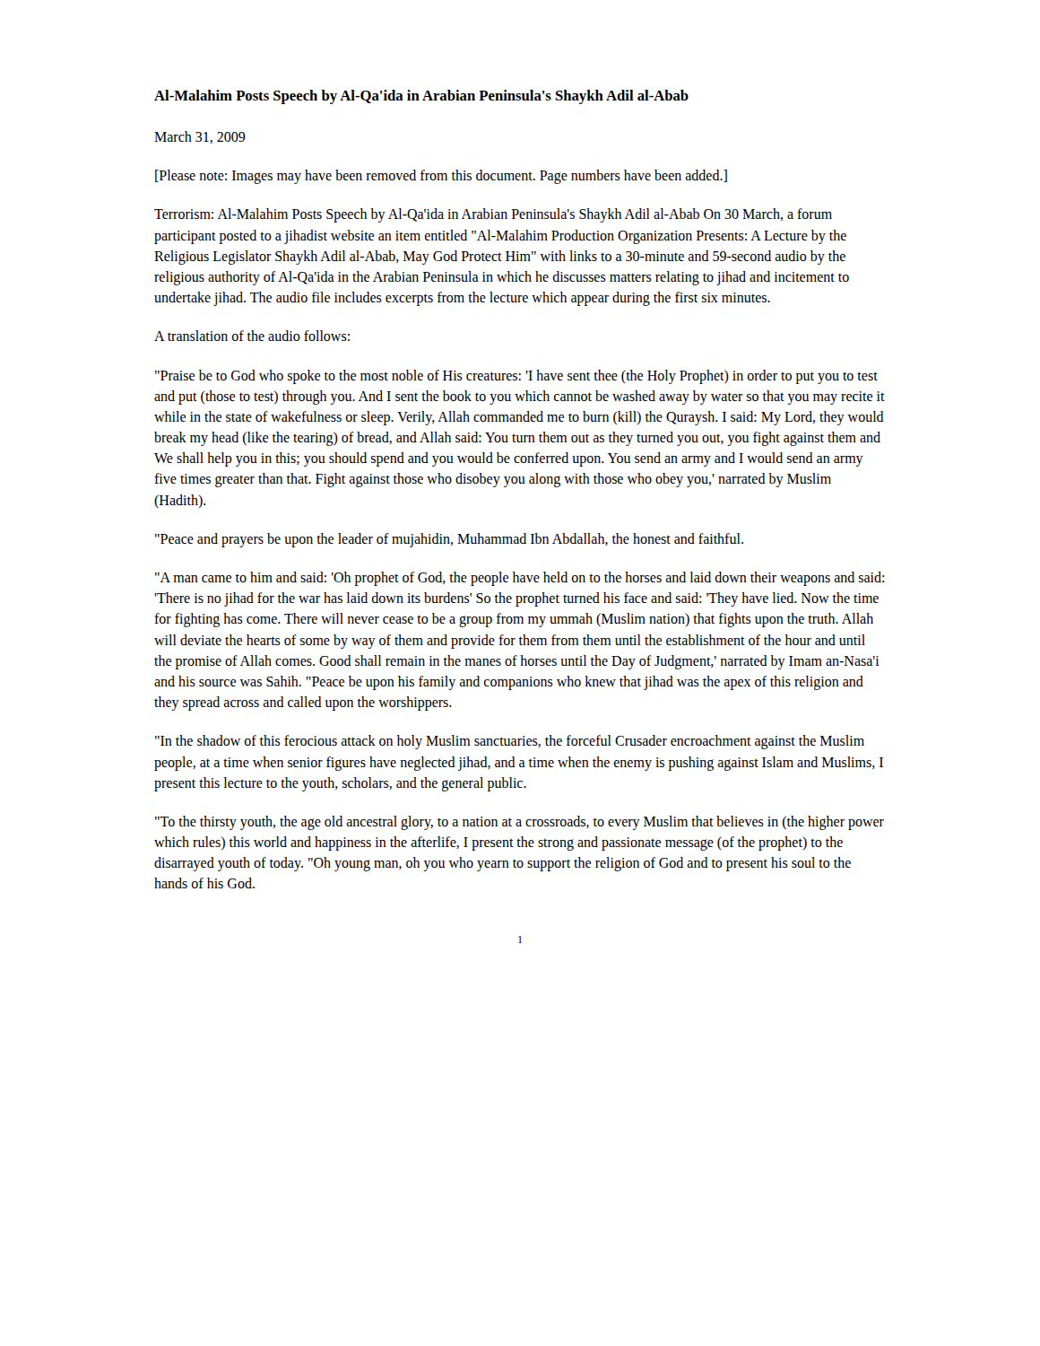Al-Malahim Posts Speech by Al-Qa'ida in Arabian Peninsula's Shaykh Adil al-Abab
March 31, 2009
[Please note: Images may have been removed from this document. Page numbers have been added.]
Terrorism: Al-Malahim Posts Speech by Al-Qa'ida in Arabian Peninsula's Shaykh Adil al-Abab On 30 March, a forum participant posted to a jihadist website an item entitled "Al-Malahim Production Organization Presents: A Lecture by the Religious Legislator Shaykh Adil al-Abab, May God Protect Him" with links to a 30-minute and 59-second audio by the religious authority of Al-Qa'ida in the Arabian Peninsula in which he discusses matters relating to jihad and incitement to undertake jihad. The audio file includes excerpts from the lecture which appear during the first six minutes.
A translation of the audio follows:
"Praise be to God who spoke to the most noble of His creatures: 'I have sent thee (the Holy Prophet) in order to put you to test and put (those to test) through you. And I sent the book to you which cannot be washed away by water so that you may recite it while in the state of wakefulness or sleep. Verily, Allah commanded me to burn (kill) the Quraysh. I said: My Lord, they would break my head (like the tearing) of bread, and Allah said: You turn them out as they turned you out, you fight against them and We shall help you in this; you should spend and you would be conferred upon. You send an army and I would send an army five times greater than that. Fight against those who disobey you along with those who obey you,' narrated by Muslim (Hadith).
"Peace and prayers be upon the leader of mujahidin, Muhammad Ibn Abdallah, the honest and faithful.
"A man came to him and said: 'Oh prophet of God, the people have held on to the horses and laid down their weapons and said: 'There is no jihad for the war has laid down its burdens' So the prophet turned his face and said: 'They have lied. Now the time for fighting has come. There will never cease to be a group from my ummah (Muslim nation) that fights upon the truth. Allah will deviate the hearts of some by way of them and provide for them from them until the establishment of the hour and until the promise of Allah comes. Good shall remain in the manes of horses until the Day of Judgment,' narrated by Imam an-Nasa'i and his source was Sahih. "Peace be upon his family and companions who knew that jihad was the apex of this religion and they spread across and called upon the worshippers.
"In the shadow of this ferocious attack on holy Muslim sanctuaries, the forceful Crusader encroachment against the Muslim people, at a time when senior figures have neglected jihad, and a time when the enemy is pushing against Islam and Muslims, I present this lecture to the youth, scholars, and the general public.
"To the thirsty youth, the age old ancestral glory, to a nation at a crossroads, to every Muslim that believes in (the higher power which rules) this world and happiness in the afterlife, I present the strong and passionate message (of the prophet) to the disarrayed youth of today. "Oh young man, oh you who yearn to support the religion of God and to present his soul to the hands of his God.
1